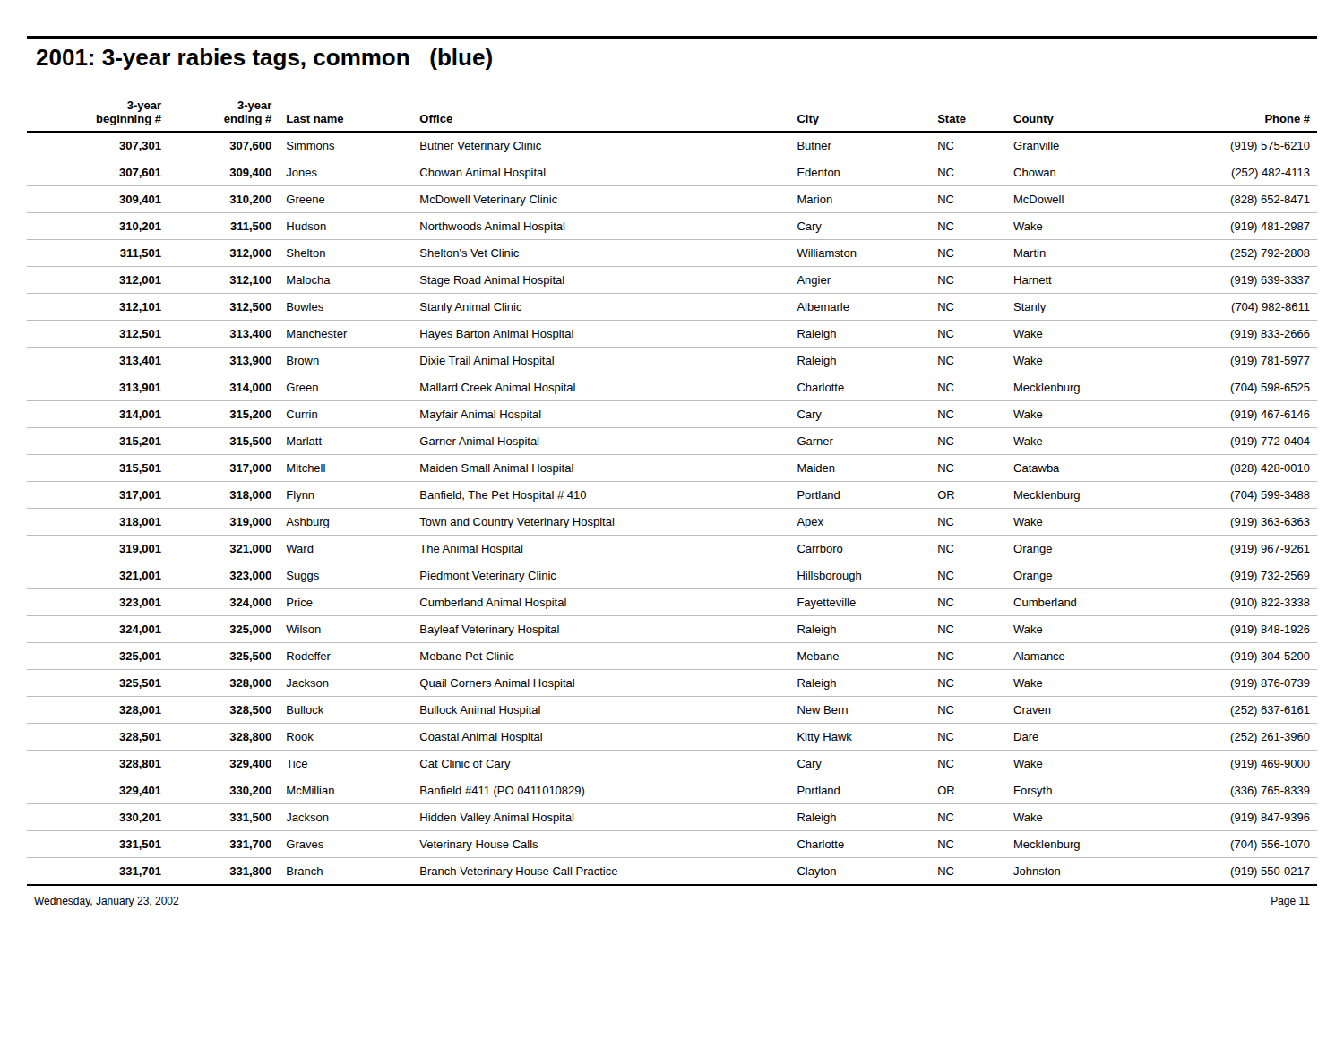2001: 3-year rabies tags, common (blue)
| 3-year beginning # | 3-year ending # | Last name | Office | City | State | County | Phone # |
| --- | --- | --- | --- | --- | --- | --- | --- |
| 307,301 | 307,600 | Simmons | Butner Veterinary Clinic | Butner | NC | Granville | (919) 575-6210 |
| 307,601 | 309,400 | Jones | Chowan Animal Hospital | Edenton | NC | Chowan | (252) 482-4113 |
| 309,401 | 310,200 | Greene | McDowell Veterinary Clinic | Marion | NC | McDowell | (828) 652-8471 |
| 310,201 | 311,500 | Hudson | Northwoods Animal Hospital | Cary | NC | Wake | (919) 481-2987 |
| 311,501 | 312,000 | Shelton | Shelton's Vet Clinic | Williamston | NC | Martin | (252) 792-2808 |
| 312,001 | 312,100 | Malocha | Stage Road Animal Hospital | Angier | NC | Harnett | (919) 639-3337 |
| 312,101 | 312,500 | Bowles | Stanly Animal Clinic | Albemarle | NC | Stanly | (704) 982-8611 |
| 312,501 | 313,400 | Manchester | Hayes Barton Animal Hospital | Raleigh | NC | Wake | (919) 833-2666 |
| 313,401 | 313,900 | Brown | Dixie Trail Animal Hospital | Raleigh | NC | Wake | (919) 781-5977 |
| 313,901 | 314,000 | Green | Mallard Creek Animal Hospital | Charlotte | NC | Mecklenburg | (704) 598-6525 |
| 314,001 | 315,200 | Currin | Mayfair Animal Hospital | Cary | NC | Wake | (919) 467-6146 |
| 315,201 | 315,500 | Marlatt | Garner Animal Hospital | Garner | NC | Wake | (919) 772-0404 |
| 315,501 | 317,000 | Mitchell | Maiden Small Animal Hospital | Maiden | NC | Catawba | (828) 428-0010 |
| 317,001 | 318,000 | Flynn | Banfield, The Pet Hospital # 410 | Portland | OR | Mecklenburg | (704) 599-3488 |
| 318,001 | 319,000 | Ashburg | Town and Country Veterinary Hospital | Apex | NC | Wake | (919) 363-6363 |
| 319,001 | 321,000 | Ward | The Animal Hospital | Carrboro | NC | Orange | (919) 967-9261 |
| 321,001 | 323,000 | Suggs | Piedmont Veterinary Clinic | Hillsborough | NC | Orange | (919) 732-2569 |
| 323,001 | 324,000 | Price | Cumberland Animal Hospital | Fayetteville | NC | Cumberland | (910) 822-3338 |
| 324,001 | 325,000 | Wilson | Bayleaf Veterinary Hospital | Raleigh | NC | Wake | (919) 848-1926 |
| 325,001 | 325,500 | Rodeffer | Mebane Pet Clinic | Mebane | NC | Alamance | (919) 304-5200 |
| 325,501 | 328,000 | Jackson | Quail Corners Animal Hospital | Raleigh | NC | Wake | (919) 876-0739 |
| 328,001 | 328,500 | Bullock | Bullock Animal Hospital | New Bern | NC | Craven | (252) 637-6161 |
| 328,501 | 328,800 | Rook | Coastal Animal Hospital | Kitty Hawk | NC | Dare | (252) 261-3960 |
| 328,801 | 329,400 | Tice | Cat Clinic of Cary | Cary | NC | Wake | (919) 469-9000 |
| 329,401 | 330,200 | McMillian | Banfield #411 (PO 0411010829) | Portland | OR | Forsyth | (336) 765-8339 |
| 330,201 | 331,500 | Jackson | Hidden Valley Animal Hospital | Raleigh | NC | Wake | (919) 847-9396 |
| 331,501 | 331,700 | Graves | Veterinary House Calls | Charlotte | NC | Mecklenburg | (704) 556-1070 |
| 331,701 | 331,800 | Branch | Branch Veterinary House Call Practice | Clayton | NC | Johnston | (919) 550-0217 |
Wednesday, January 23, 2002 Page 11